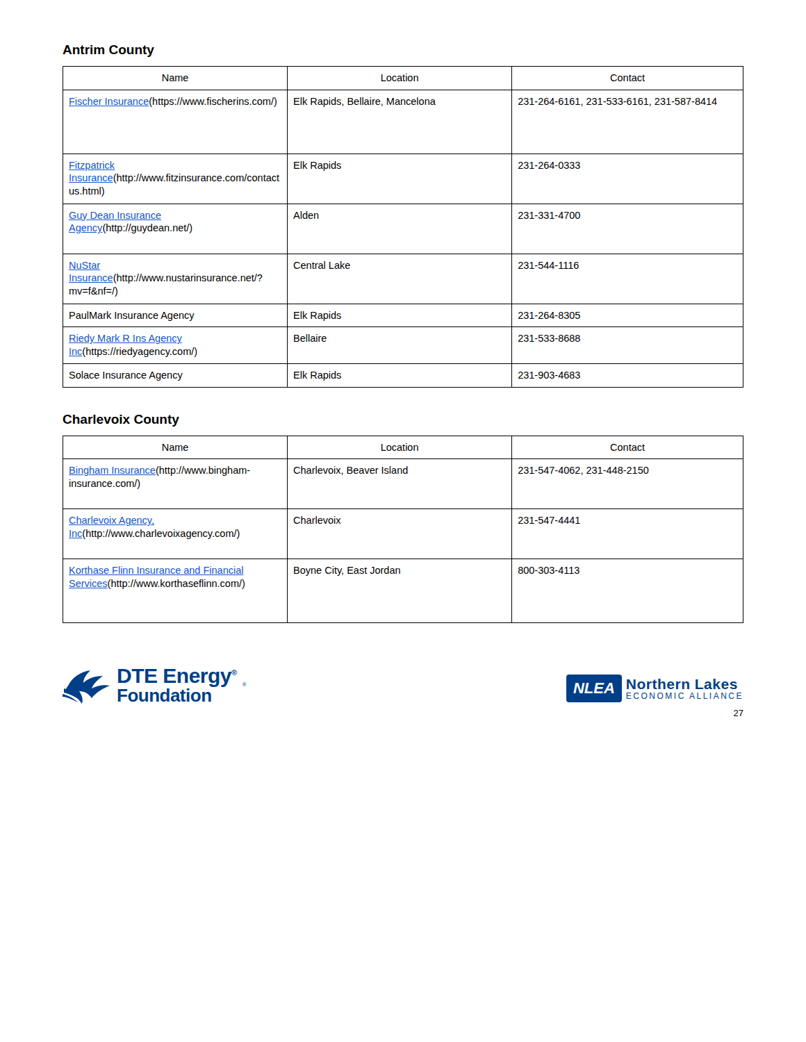Antrim County
| Name | Location | Contact |
| --- | --- | --- |
| Fischer Insurance (https://www.fischerins.com/) | Elk Rapids, Bellaire, Mancelona | 231-264-6161, 231-533-6161, 231-587-8414 |
| Fitzpatrick Insurance (http://www.fitzinsurance.com/contactus.html) | Elk Rapids | 231-264-0333 |
| Guy Dean Insurance Agency (http://guydean.net/) | Alden | 231-331-4700 |
| NuStar Insurance (http://www.nustarinsurance.net/?mv=f&nf=/) | Central Lake | 231-544-1116 |
| PaulMark Insurance Agency | Elk Rapids | 231-264-8305 |
| Riedy Mark R Ins Agency Inc (https://riedyagency.com/) | Bellaire | 231-533-8688 |
| Solace Insurance Agency | Elk Rapids | 231-903-4683 |
Charlevoix County
| Name | Location | Contact |
| --- | --- | --- |
| Bingham Insurance (http://www.bingham-insurance.com/) | Charlevoix, Beaver Island | 231-547-4062, 231-448-2150 |
| Charlevoix Agency, Inc (http://www.charlevoixagency.com/) | Charlevoix | 231-547-4441 |
| Korthase Flinn Insurance and Financial Services (http://www.korthaseflinn.com/) | Boyne City, East Jordan | 800-303-4113 |
DTE Energy®
Foundation
®
NLEA
Northern Lakes
ECONOMIC ALLIANCE
27